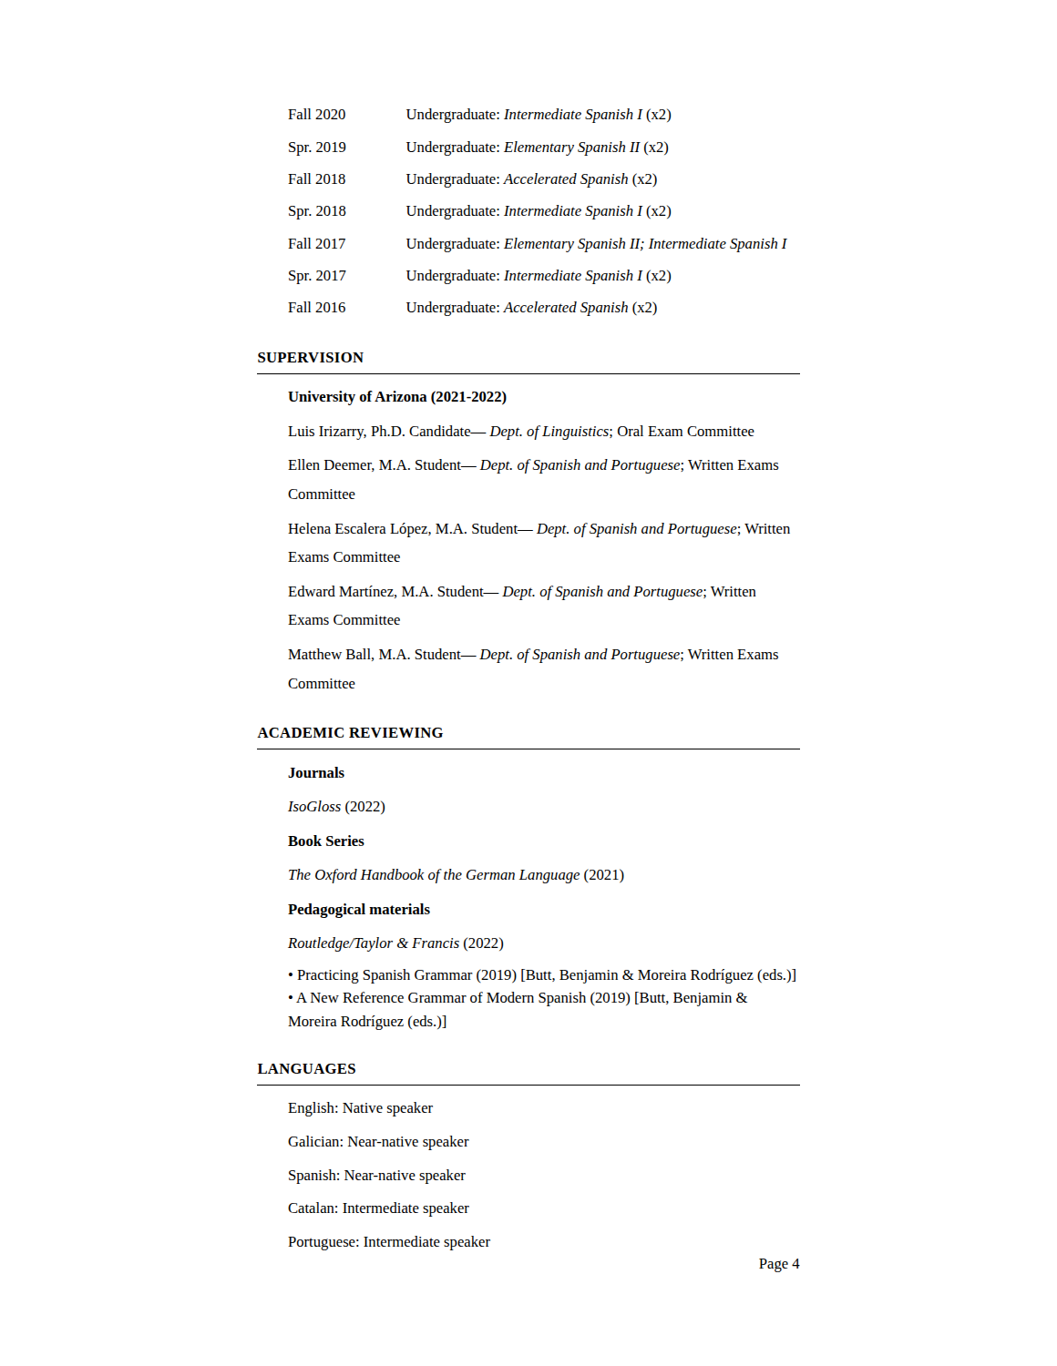Fall 2020
Undergraduate: Intermediate Spanish I (x2)
Spr. 2019
Undergraduate: Elementary Spanish II (x2)
Fall 2018
Undergraduate: Accelerated Spanish (x2)
Spr. 2018
Undergraduate: Intermediate Spanish I (x2)
Fall 2017
Undergraduate: Elementary Spanish II; Intermediate Spanish I
Spr. 2017
Undergraduate: Intermediate Spanish I (x2)
Fall 2016
Undergraduate: Accelerated Spanish (x2)
Supervision
University of Arizona (2021-2022)
Luis Irizarry, Ph.D. Candidate— Dept. of Linguistics; Oral Exam Committee
Ellen Deemer, M.A. Student— Dept. of Spanish and Portuguese; Written Exams Committee
Helena Escalera López, M.A. Student— Dept. of Spanish and Portuguese; Written Exams Committee
Edward Martínez, M.A. Student— Dept. of Spanish and Portuguese; Written Exams Committee
Matthew Ball, M.A. Student— Dept. of Spanish and Portuguese; Written Exams Committee
Academic Reviewing
Journals
IsoGloss (2022)
Book Series
The Oxford Handbook of the German Language (2021)
Pedagogical materials
Routledge/Taylor & Francis (2022)
• Practicing Spanish Grammar (2019) [Butt, Benjamin & Moreira Rodríguez (eds.)]
• A New Reference Grammar of Modern Spanish (2019) [Butt, Benjamin & Moreira Rodríguez (eds.)]
Languages
English: Native speaker
Galician: Near-native speaker
Spanish: Near-native speaker
Catalan: Intermediate speaker
Portuguese: Intermediate speaker
Page 4